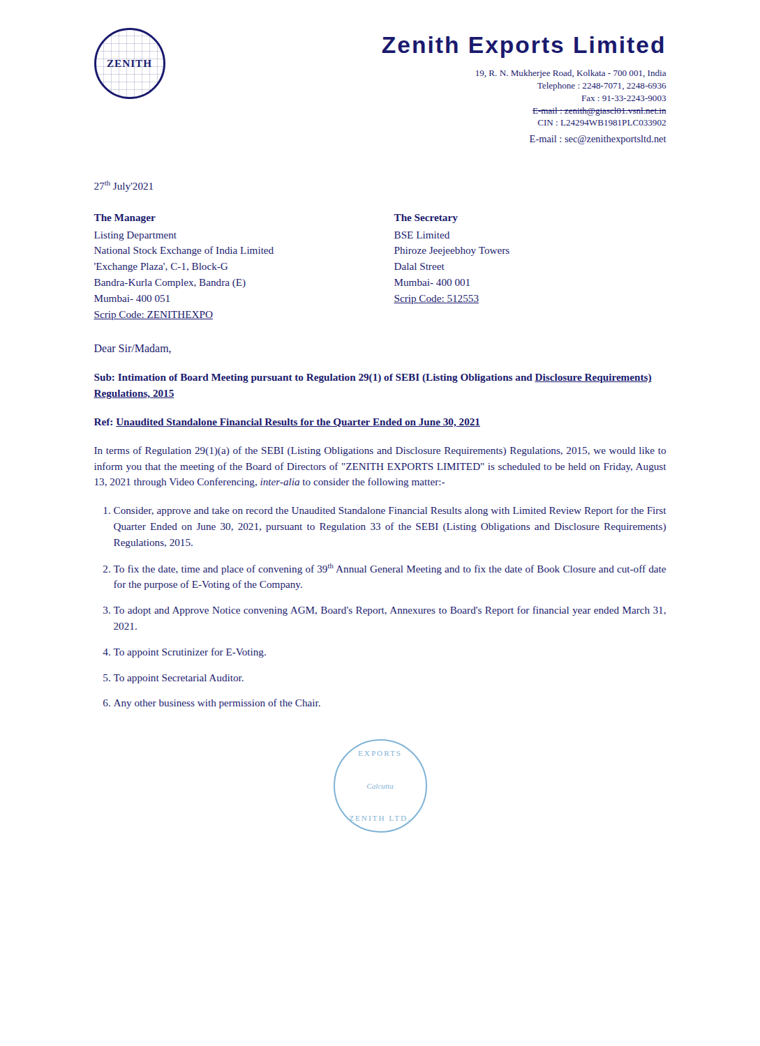ZENITH
Zenith Exports Limited
19, R. N. Mukherjee Road, Kolkata - 700 001, India
Telephone : 2248-7071, 2248-6936
Fax : 91-33-2243-9003
E-mail : zenith@giascl01.vsnl.net.in
CIN : L24294WB1981PLC033902
E-mail : sec@zenithexportsltd.net
27th July'2021
The Manager Listing Department
National Stock Exchange of India Limited
'Exchange Plaza', C-1, Block-G
Bandra-Kurla Complex, Bandra (E)
Mumbai- 400 051
Scrip Code: ZENITHEXPO
The Secretary BSE Limited
Phiroze Jeejeebhoy Towers
Dalal Street
Mumbai- 400 001
Scrip Code: 512553
Dear Sir/Madam,
Sub: Intimation of Board Meeting pursuant to Regulation 29(1) of SEBI (Listing Obligations and Disclosure Requirements) Regulations, 2015
Ref: Unaudited Standalone Financial Results for the Quarter Ended on June 30, 2021
In terms of Regulation 29(1)(a) of the SEBI (Listing Obligations and Disclosure Requirements) Regulations, 2015, we would like to inform you that the meeting of the Board of Directors of "ZENITH EXPORTS LIMITED" is scheduled to be held on Friday, August 13, 2021 through Video Conferencing, inter-alia to consider the following matter:-
Consider, approve and take on record the Unaudited Standalone Financial Results along with Limited Review Report for the First Quarter Ended on June 30, 2021, pursuant to Regulation 33 of the SEBI (Listing Obligations and Disclosure Requirements) Regulations, 2015.
To fix the date, time and place of convening of 39th Annual General Meeting and to fix the date of Book Closure and cut-off date for the purpose of E-Voting of the Company.
To adopt and Approve Notice convening AGM, Board's Report, Annexures to Board's Report for financial year ended March 31, 2021.
To appoint Scrutinizer for E-Voting.
To appoint Secretarial Auditor.
Any other business with permission of the Chair.
EXPORTS Calcutta ZENITH LTD.